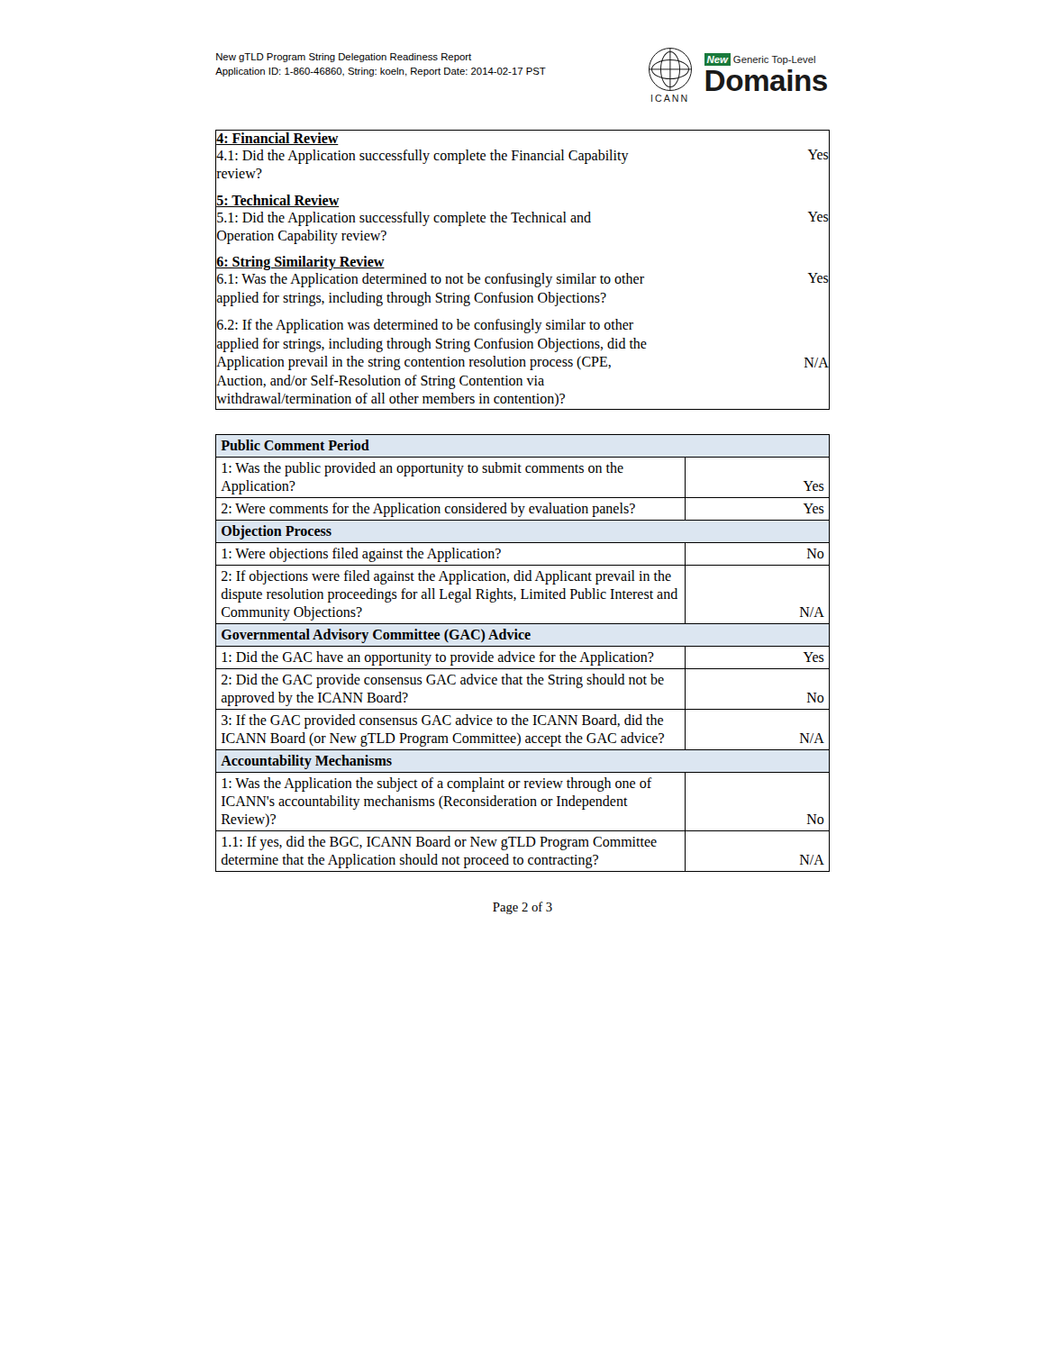New gTLD Program String Delegation Readiness Report
Application ID: 1-860-46860, String: koeln, Report Date: 2014-02-17 PST
ICANN
New Generic Top-Level
Domains
| 4: Financial Review |
| 4.1: Did the Application successfully complete the Financial Capability review? | Yes |
| 5: Technical Review |
| 5.1: Did the Application successfully complete the Technical and Operation Capability review? | Yes |
| 6: String Similarity Review |
| 6.1: Was the Application determined to not be confusingly similar to other applied for strings, including through String Confusion Objections? | Yes |
| 6.2: If the Application was determined to be confusingly similar to other applied for strings, including through String Confusion Objections, did the Application prevail in the string contention resolution process (CPE, Auction, and/or Self-Resolution of String Contention via withdrawal/termination of all other members in contention)? | N/A |
| Public Comment Period |
| 1: Was the public provided an opportunity to submit comments on the Application? | Yes |
| 2: Were comments for the Application considered by evaluation panels? | Yes |
| Objection Process |
| 1: Were objections filed against the Application? | No |
| 2: If objections were filed against the Application, did Applicant prevail in the dispute resolution proceedings for all Legal Rights, Limited Public Interest and Community Objections? | N/A |
| Governmental Advisory Committee (GAC) Advice |
| 1: Did the GAC have an opportunity to provide advice for the Application? | Yes |
| 2: Did the GAC provide consensus GAC advice that the String should not be approved by the ICANN Board? | No |
| 3: If the GAC provided consensus GAC advice to the ICANN Board, did the ICANN Board (or New gTLD Program Committee) accept the GAC advice? | N/A |
| Accountability Mechanisms |
| 1: Was the Application the subject of a complaint or review through one of ICANN's accountability mechanisms (Reconsideration or Independent Review)? | No |
| 1.1: If yes, did the BGC, ICANN Board or New gTLD Program Committee determine that the Application should not proceed to contracting? | N/A |
Page 2 of 3